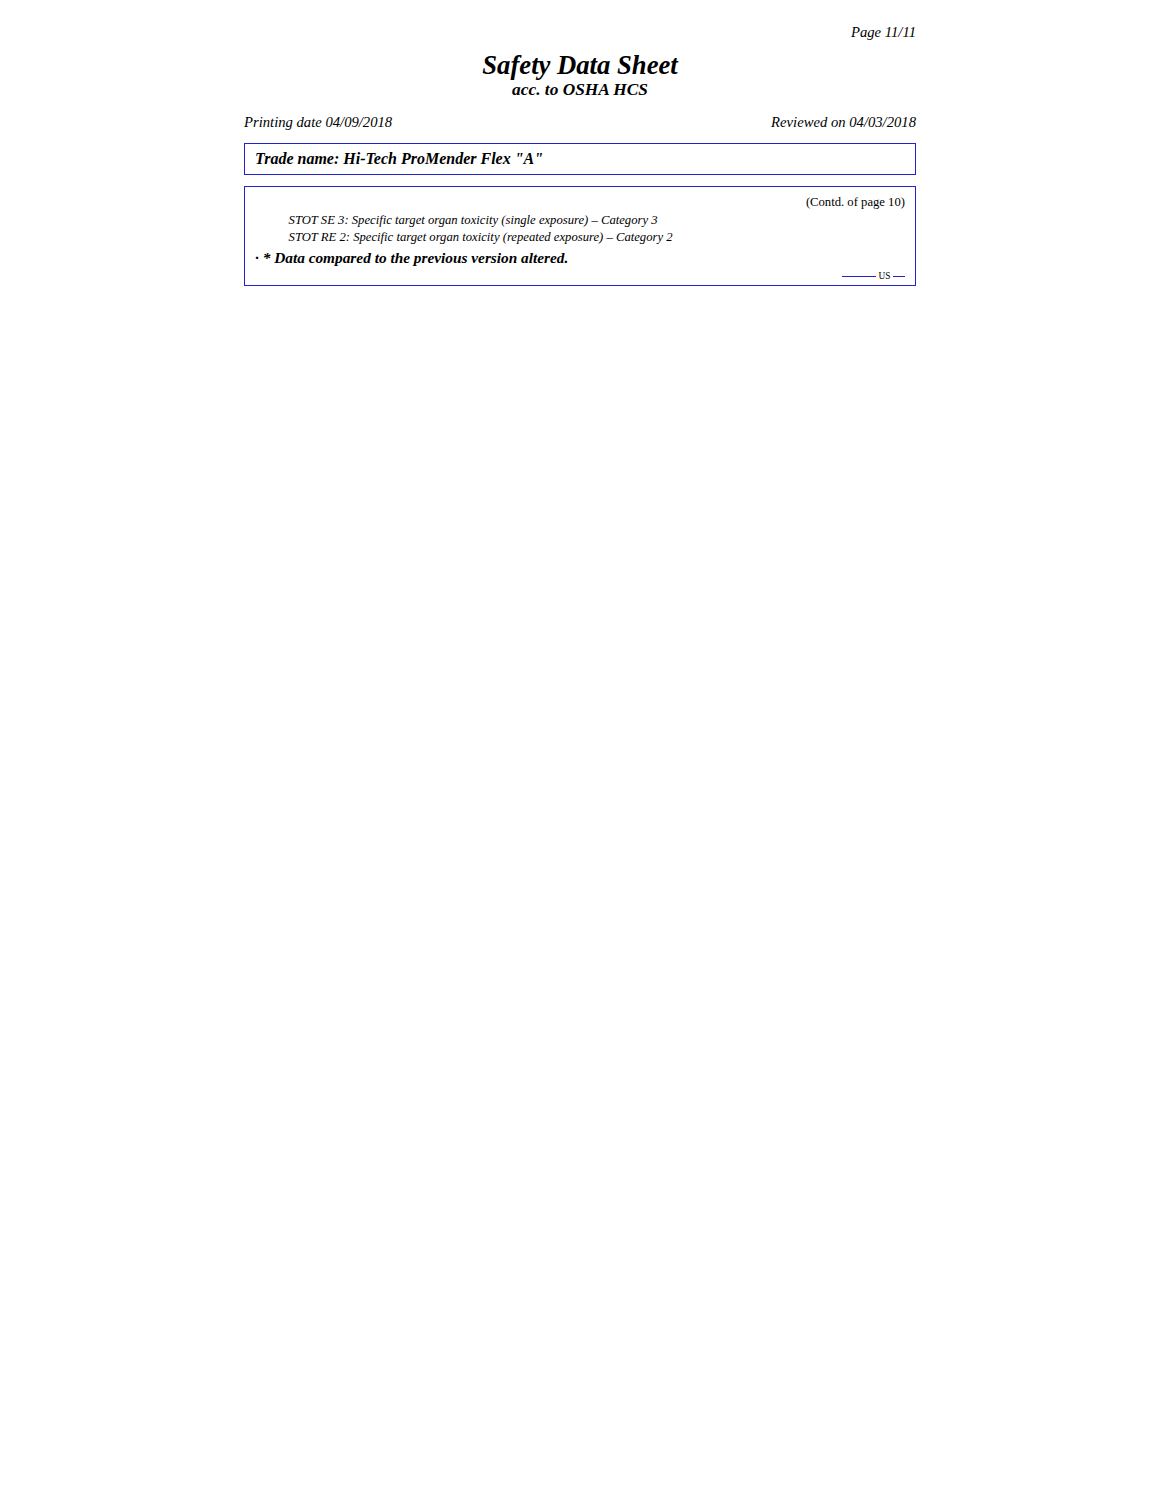Page 11/11
Safety Data Sheet
acc. to OSHA HCS
Printing date 04/09/2018 Reviewed on 04/03/2018
Trade name: Hi-Tech ProMender Flex "A"
(Contd. of page 10)
STOT SE 3: Specific target organ toxicity (single exposure) – Category 3
STOT RE 2: Specific target organ toxicity (repeated exposure) – Category 2
· * Data compared to the previous version altered.
US